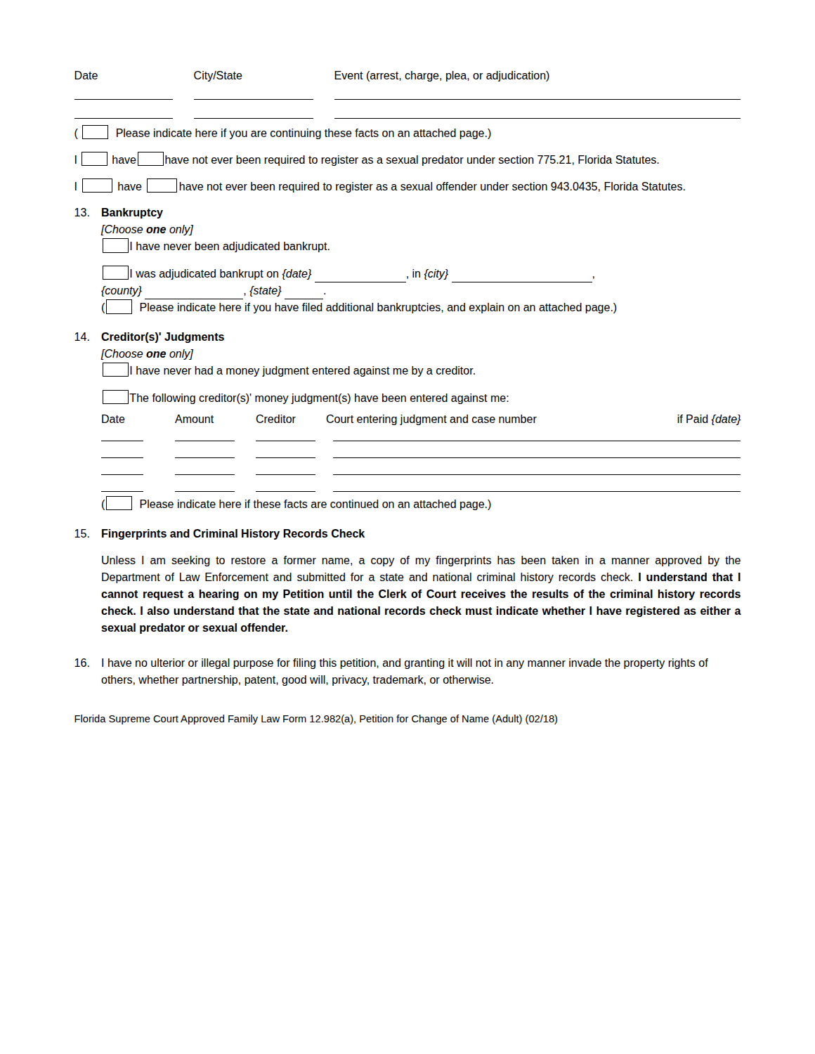Date
City/State
Event (arrest, charge, plea, or adjudication)
( Please indicate here if you are continuing these facts on an attached page.)
I have have not ever been required to register as a sexual predator under section 775.21, Florida Statutes.
I have have not ever been required to register as a sexual offender under section 943.0435, Florida Statutes.
13. Bankruptcy
[Choose one only]
I have never been adjudicated bankrupt.
I was adjudicated bankrupt on {date} , in {city} ,
{county} , {state} .
( Please indicate here if you have filed additional bankruptcies, and explain on an attached page.)
14. Creditor(s)' Judgments
[Choose one only]
I have never had a money judgment entered against me by a creditor.
The following creditor(s)' money judgment(s) have been entered against me:
Date
Amount
Creditor
Court entering judgment and case number
if Paid {date}
( Please indicate here if these facts are continued on an attached page.)
15. Fingerprints and Criminal History Records Check
Unless I am seeking to restore a former name, a copy of my fingerprints has been taken in a manner approved by the Department of Law Enforcement and submitted for a state and national criminal history records check. I understand that I cannot request a hearing on my Petition until the Clerk of Court receives the results of the criminal history records check. I also understand that the state and national records check must indicate whether I have registered as either a sexual predator or sexual offender.
16. I have no ulterior or illegal purpose for filing this petition, and granting it will not in any manner invade the property rights of others, whether partnership, patent, good will, privacy, trademark, or otherwise.
Florida Supreme Court Approved Family Law Form 12.982(a), Petition for Change of Name (Adult) (02/18)